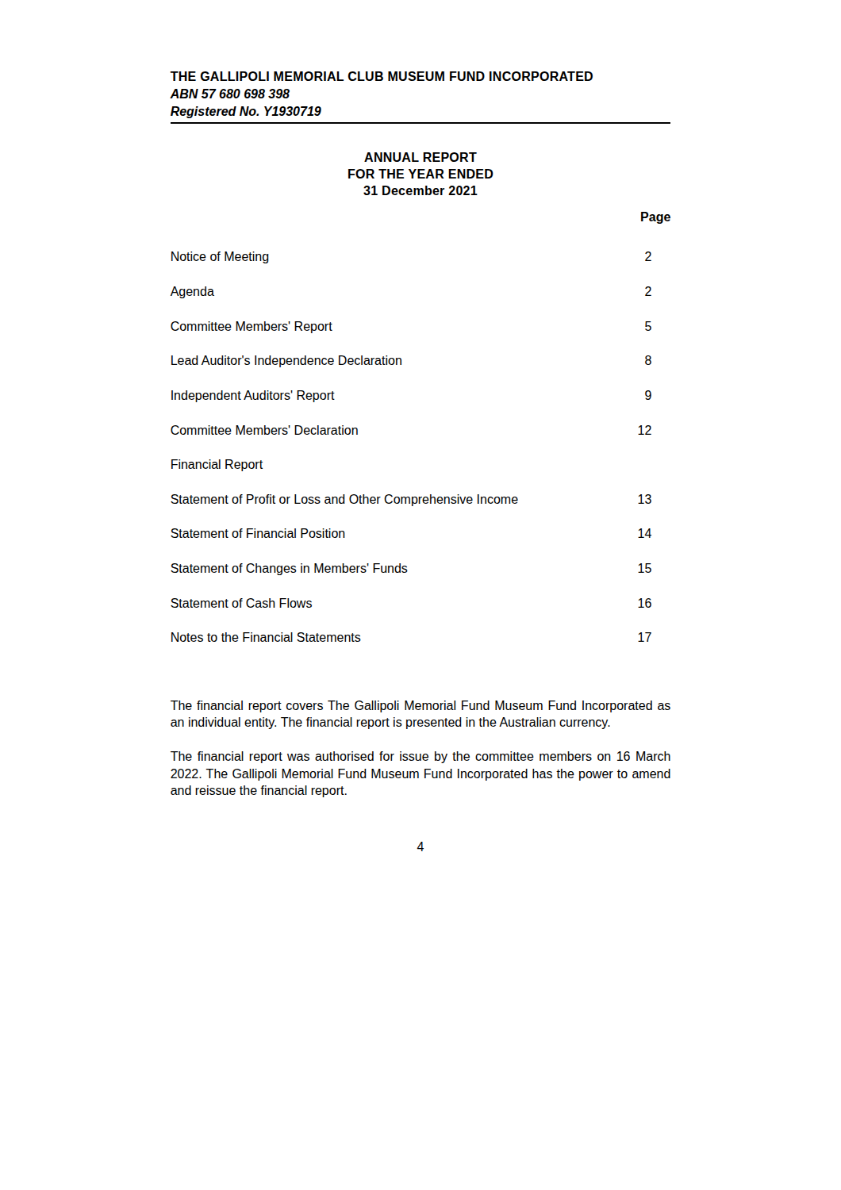THE GALLIPOLI MEMORIAL CLUB MUSEUM FUND INCORPORATED
ABN 57 680 698 398
Registered No. Y1930719
ANNUAL REPORT
FOR THE YEAR ENDED
31 December 2021
| Page |
| --- |
| Notice of Meeting | 2 |
| Agenda | 2 |
| Committee Members' Report | 5 |
| Lead Auditor's Independence Declaration | 8 |
| Independent Auditors' Report | 9 |
| Committee Members' Declaration | 12 |
| Financial Report | |
| Statement of Profit or Loss and Other Comprehensive Income | 13 |
| Statement of Financial Position | 14 |
| Statement of Changes in Members' Funds | 15 |
| Statement of Cash Flows | 16 |
| Notes to the Financial Statements | 17 |
The financial report covers The Gallipoli Memorial Fund Museum Fund Incorporated as an individual entity. The financial report is presented in the Australian currency.
The financial report was authorised for issue by the committee members on 16 March 2022. The Gallipoli Memorial Fund Museum Fund Incorporated has the power to amend and reissue the financial report.
4